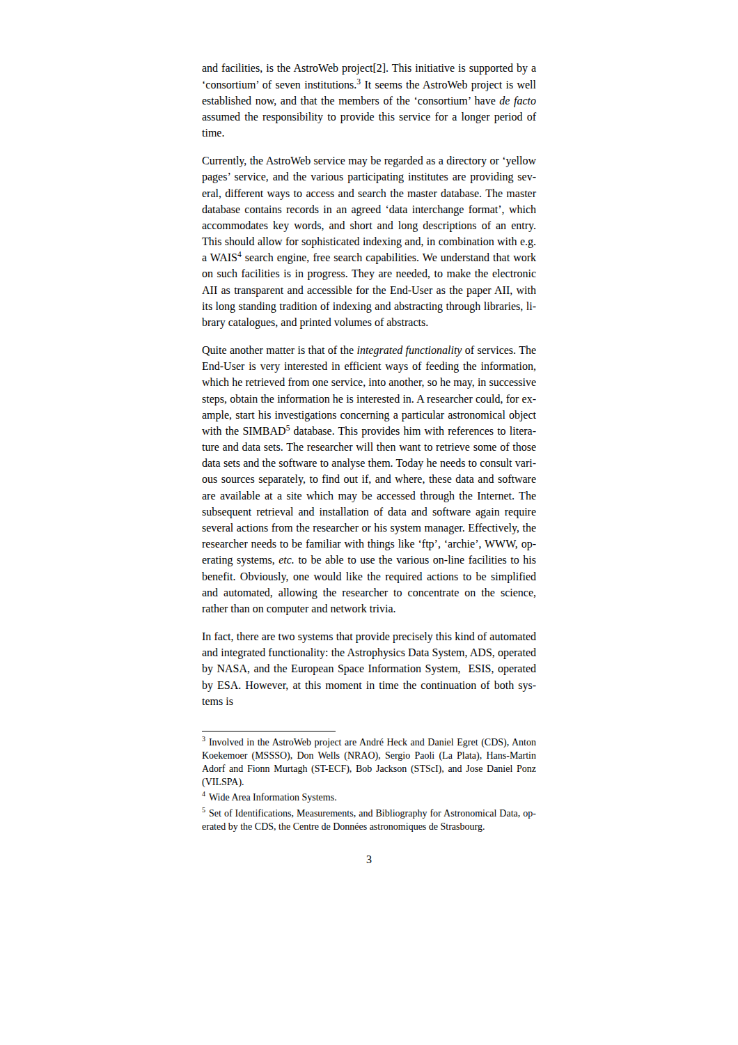and facilities, is the AstroWeb project[2]. This initiative is supported by a ‘consortium’ of seven institutions.3 It seems the AstroWeb project is well established now, and that the members of the ‘consortium’ have de facto assumed the responsibility to provide this service for a longer period of time.
Currently, the AstroWeb service may be regarded as a directory or ‘yellow pages’ service, and the various participating institutes are providing several, different ways to access and search the master database. The master database contains records in an agreed ‘data interchange format’, which accommodates key words, and short and long descriptions of an entry. This should allow for sophisticated indexing and, in combination with e.g. a WAIS4 search engine, free search capabilities. We understand that work on such facilities is in progress. They are needed, to make the electronic AII as transparent and accessible for the End-User as the paper AII, with its long standing tradition of indexing and abstracting through libraries, library catalogues, and printed volumes of abstracts.
Quite another matter is that of the integrated functionality of services. The End-User is very interested in efficient ways of feeding the information, which he retrieved from one service, into another, so he may, in successive steps, obtain the information he is interested in. A researcher could, for example, start his investigations concerning a particular astronomical object with the SIMBAD5 database. This provides him with references to literature and data sets. The researcher will then want to retrieve some of those data sets and the software to analyse them. Today he needs to consult various sources separately, to find out if, and where, these data and software are available at a site which may be accessed through the Internet. The subsequent retrieval and installation of data and software again require several actions from the researcher or his system manager. Effectively, the researcher needs to be familiar with things like ‘ftp’, ‘archie’, WWW, operating systems, etc. to be able to use the various on-line facilities to his benefit. Obviously, one would like the required actions to be simplified and automated, allowing the researcher to concentrate on the science, rather than on computer and network trivia.
In fact, there are two systems that provide precisely this kind of automated and integrated functionality: the Astrophysics Data System, ADS, operated by NASA, and the European Space Information System, ESIS, operated by ESA. However, at this moment in time the continuation of both systems is
3 Involved in the AstroWeb project are André Heck and Daniel Egret (CDS), Anton Koekemoer (MSSSO), Don Wells (NRAO), Sergio Paoli (La Plata), Hans-Martin Adorf and Fionn Murtagh (ST-ECF), Bob Jackson (STScI), and Jose Daniel Ponz (VILSPA).
4 Wide Area Information Systems.
5 Set of Identifications, Measurements, and Bibliography for Astronomical Data, operated by the CDS, the Centre de Données astronomiques de Strasbourg.
3